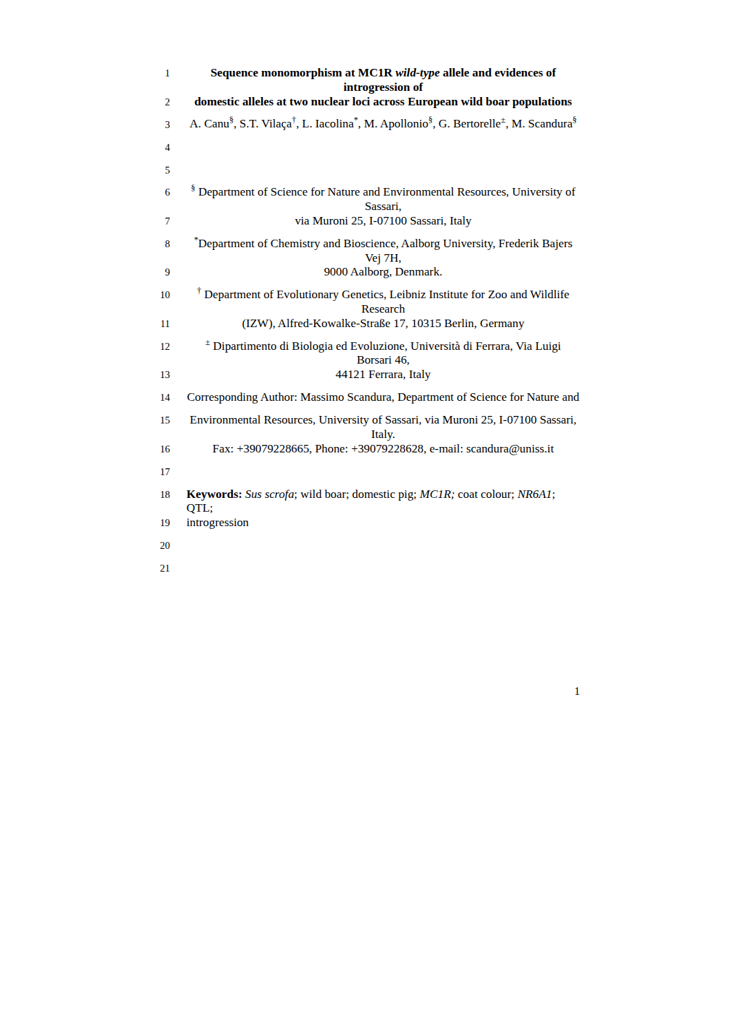Sequence monomorphism at MC1R wild-type allele and evidences of introgression of
domestic alleles at two nuclear loci across European wild boar populations
A. Canu§, S.T. Vilaça†, L. Iacolina*, M. Apollonio§, G. Bertorelle±, M. Scandura§
§ Department of Science for Nature and Environmental Resources, University of Sassari,
via Muroni 25, I-07100 Sassari, Italy
*Department of Chemistry and Bioscience, Aalborg University, Frederik Bajers Vej 7H,
9000 Aalborg, Denmark.
† Department of Evolutionary Genetics, Leibniz Institute for Zoo and Wildlife Research
(IZW), Alfred-Kowalke-Straße 17, 10315 Berlin, Germany
± Dipartimento di Biologia ed Evoluzione, Università di Ferrara, Via Luigi Borsari 46,
44121 Ferrara, Italy
Corresponding Author: Massimo Scandura, Department of Science for Nature and
Environmental Resources, University of Sassari, via Muroni 25, I-07100 Sassari, Italy.
Fax: +39079228665, Phone: +39079228628, e-mail: scandura@uniss.it
Keywords: Sus scrofa; wild boar; domestic pig; MC1R; coat colour; NR6A1; QTL;
introgression
1